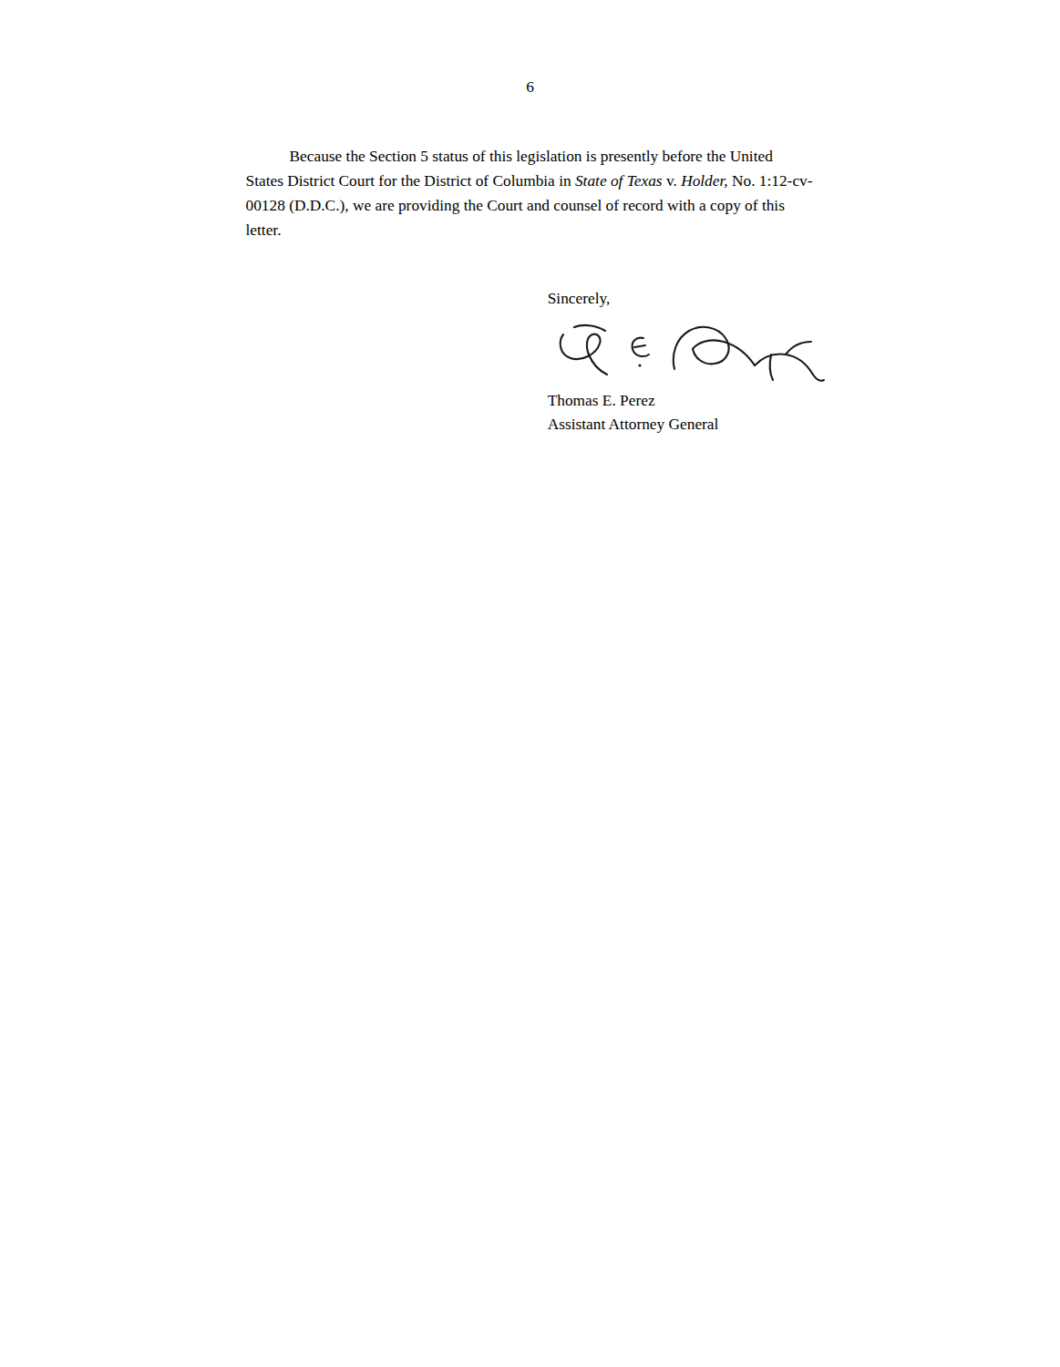6
Because the Section 5 status of this legislation is presently before the United States District Court for the District of Columbia in State of Texas v. Holder, No. 1:12-cv-00128 (D.D.C.), we are providing the Court and counsel of record with a copy of this letter.
Sincerely,
Thomas E. Perez
Assistant Attorney General